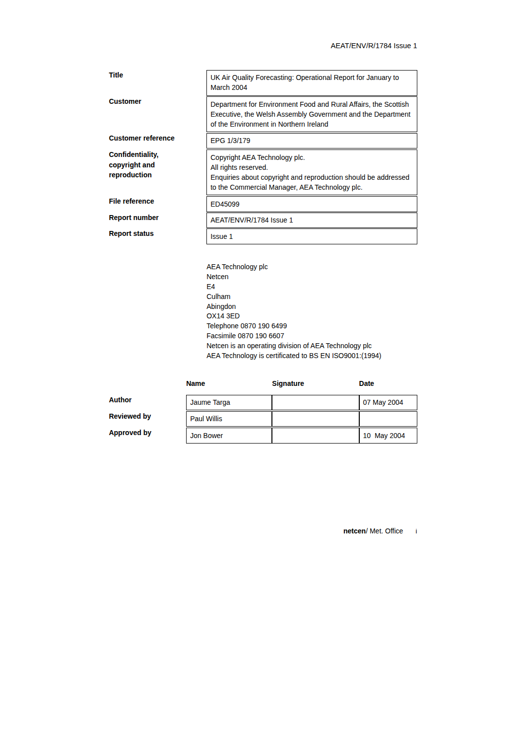AEAT/ENV/R/1784 Issue 1
| Title | UK Air Quality Forecasting: Operational Report for January to March 2004 |
| Customer | Department for Environment Food and Rural Affairs, the Scottish Executive, the Welsh Assembly Government and the Department of the Environment in Northern Ireland |
| Customer reference | EPG 1/3/179 |
| Confidentiality, copyright and reproduction | Copyright AEA Technology plc. All rights reserved. Enquiries about copyright and reproduction should be addressed to the Commercial Manager, AEA Technology plc. |
| File reference | ED45099 |
| Report number | AEAT/ENV/R/1784 Issue 1 |
| Report status | Issue 1 |
AEA Technology plc
Netcen
E4
Culham
Abingdon
OX14 3ED
Telephone 0870 190 6499
Facsimile 0870 190 6607
Netcen is an operating division of AEA Technology plc
AEA Technology is certificated to BS EN ISO9001:(1994)
| | Name | Signature | Date |
| --- | --- | --- | --- |
| Author | Jaume Targa | | 07 May 2004 |
| Reviewed by | Paul Willis | | |
| Approved by | Jon Bower | | 10 May 2004 |
netcen/ Met. Office i